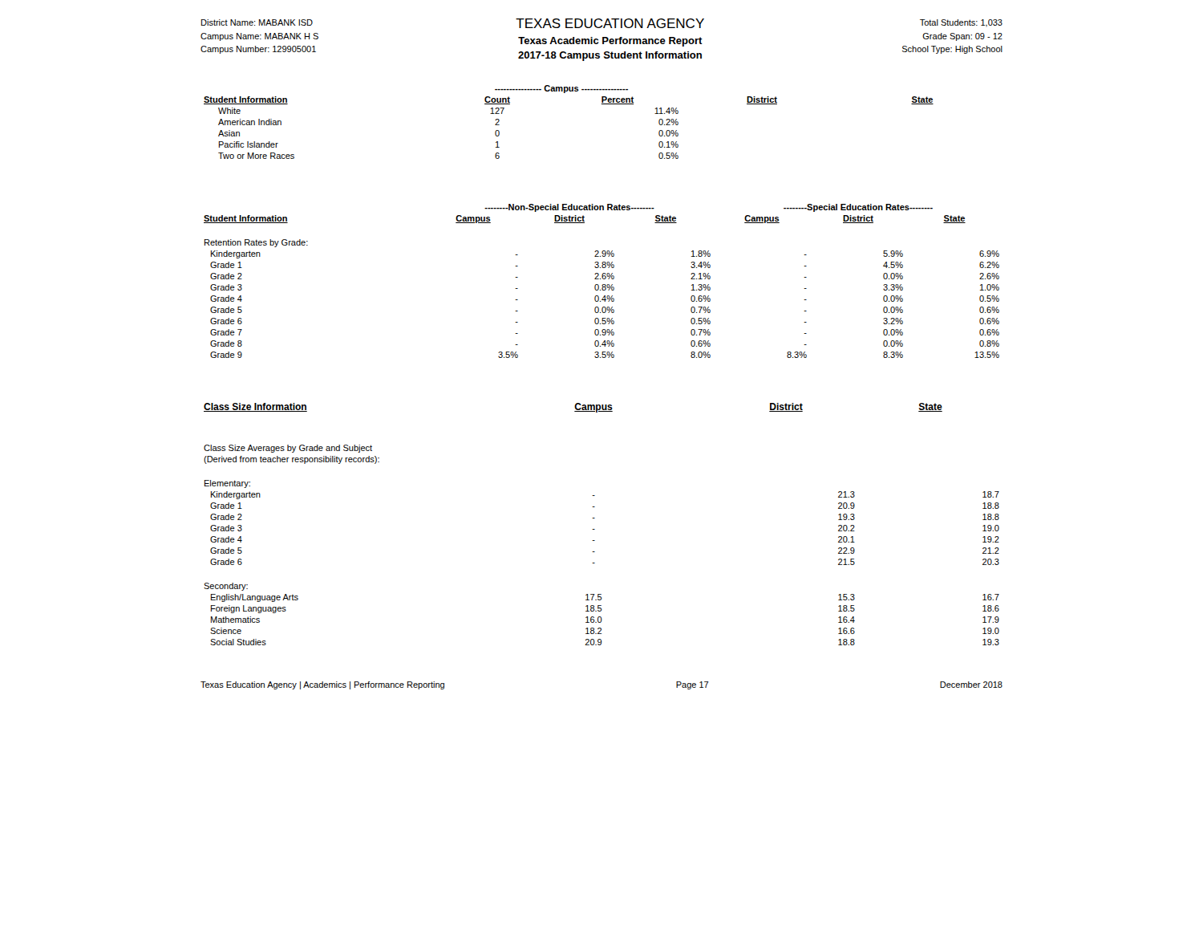District Name: MABANK ISD
Campus Name: MABANK H S
Campus Number: 129905001
TEXAS EDUCATION AGENCY
Texas Academic Performance Report
2017-18 Campus Student Information
Total Students: 1,033
Grade Span: 09 - 12
School Type: High School
| | ---------------- Campus ---------------- | | |
| Student Information | Count | Percent | District | State |
| White | 127 | 11.4% | | |
| American Indian | 2 | 0.2% | | |
| Asian | 0 | 0.0% | | |
| Pacific Islander | 1 | 0.1% | | |
| Two or More Races | 6 | 0.5% | | |
| | --------Non-Special Education Rates-------- | --------Special Education Rates-------- |
| Student Information | Campus | District | State | Campus | District | State |
| Retention Rates by Grade: | | | | | | |
| Kindergarten | - | 2.9% | 1.8% | - | 5.9% | 6.9% |
| Grade 1 | - | 3.8% | 3.4% | - | 4.5% | 6.2% |
| Grade 2 | - | 2.6% | 2.1% | - | 0.0% | 2.6% |
| Grade 3 | - | 0.8% | 1.3% | - | 3.3% | 1.0% |
| Grade 4 | - | 0.4% | 0.6% | - | 0.0% | 0.5% |
| Grade 5 | - | 0.0% | 0.7% | - | 0.0% | 0.6% |
| Grade 6 | - | 0.5% | 0.5% | - | 3.2% | 0.6% |
| Grade 7 | - | 0.9% | 0.7% | - | 0.0% | 0.6% |
| Grade 8 | - | 0.4% | 0.6% | - | 0.0% | 0.8% |
| Grade 9 | 3.5% | 3.5% | 8.0% | 8.3% | 8.3% | 13.5% |
| Class Size Information | Campus | District | State |
| Class Size Averages by Grade and Subject |
| (Derived from teacher responsibility records): |
| Elementary: | | | |
| Kindergarten | - | 21.3 | 18.7 |
| Grade 1 | - | 20.9 | 18.8 |
| Grade 2 | - | 19.3 | 18.8 |
| Grade 3 | - | 20.2 | 19.0 |
| Grade 4 | - | 20.1 | 19.2 |
| Grade 5 | - | 22.9 | 21.2 |
| Grade 6 | - | 21.5 | 20.3 |
| Secondary: | | | |
| English/Language Arts | 17.5 | 15.3 | 16.7 |
| Foreign Languages | 18.5 | 18.5 | 18.6 |
| Mathematics | 16.0 | 16.4 | 17.9 |
| Science | 18.2 | 16.6 | 19.0 |
| Social Studies | 20.9 | 18.8 | 19.3 |
Texas Education Agency | Academics | Performance Reporting
Page 17
December 2018